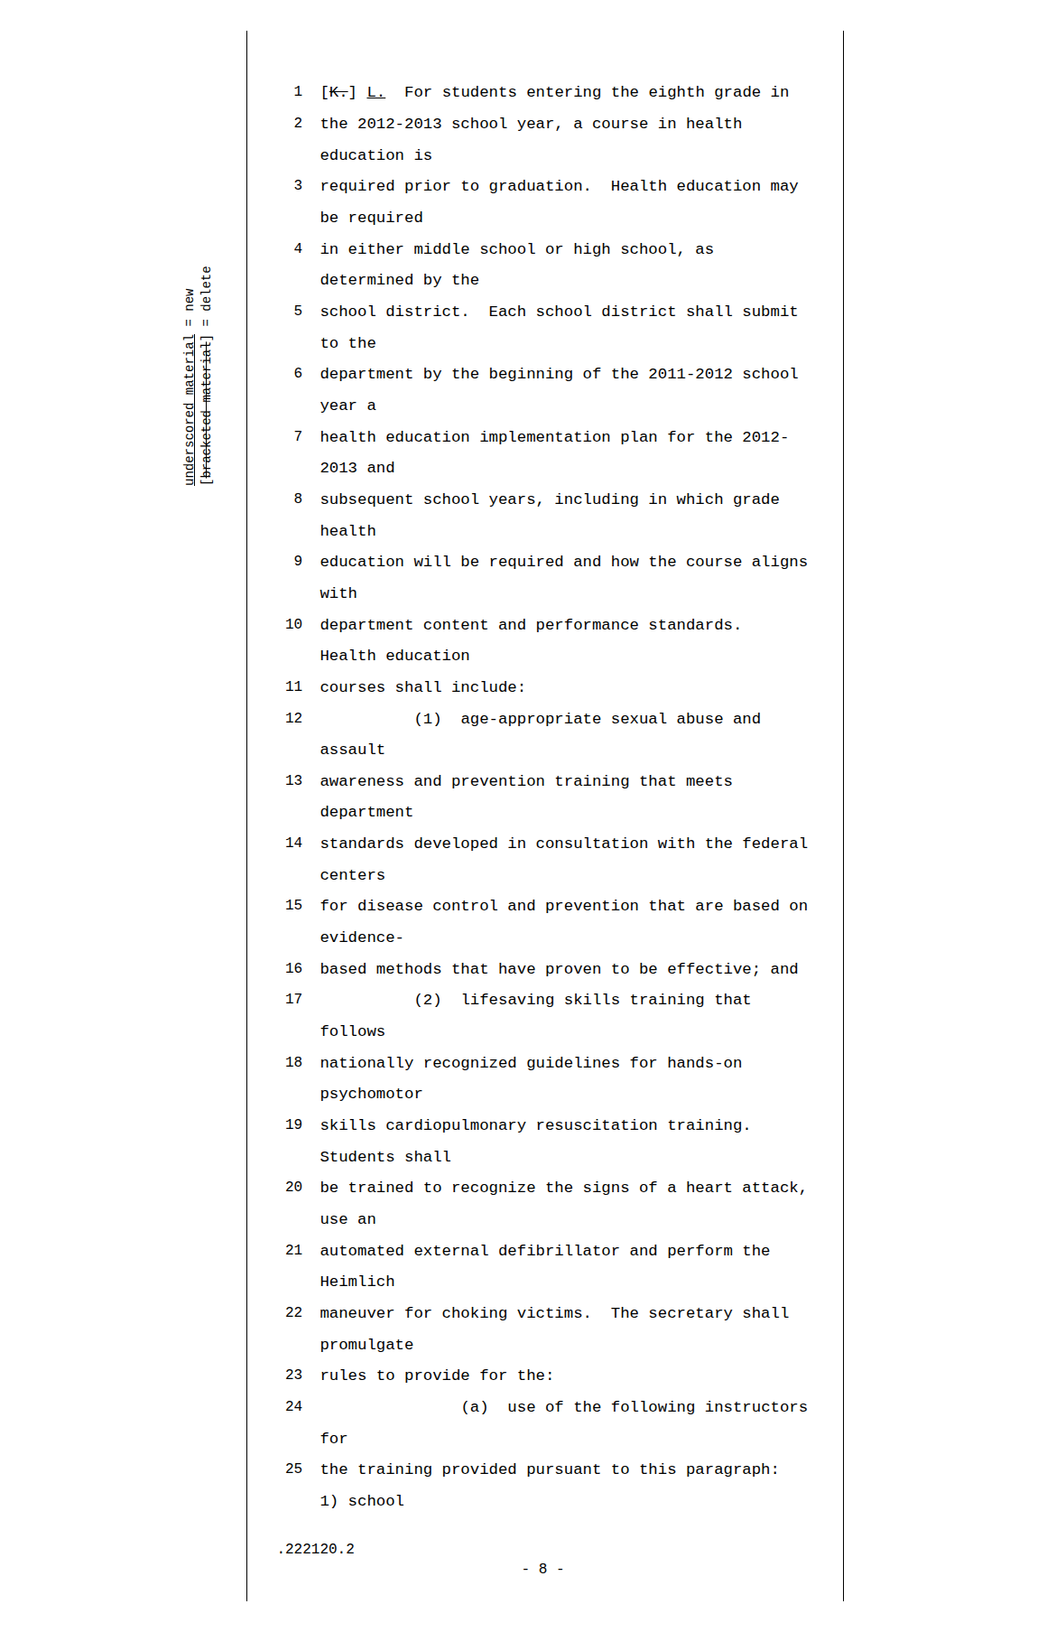underscored material = new
[bracketed material] = delete
[K.] L. For students entering the eighth grade in
the 2012-2013 school year, a course in health education is
required prior to graduation. Health education may be required
in either middle school or high school, as determined by the
school district. Each school district shall submit to the
department by the beginning of the 2011-2012 school year a
health education implementation plan for the 2012-2013 and
subsequent school years, including in which grade health
education will be required and how the course aligns with
department content and performance standards. Health education
courses shall include:
(1) age-appropriate sexual abuse and assault
awareness and prevention training that meets department
standards developed in consultation with the federal centers
for disease control and prevention that are based on evidence-
based methods that have proven to be effective; and
(2) lifesaving skills training that follows
nationally recognized guidelines for hands-on psychomotor
skills cardiopulmonary resuscitation training. Students shall
be trained to recognize the signs of a heart attack, use an
automated external defibrillator and perform the Heimlich
maneuver for choking victims. The secretary shall promulgate
rules to provide for the:
(a) use of the following instructors for
the training provided pursuant to this paragraph: 1) school
.222120.2
- 8 -